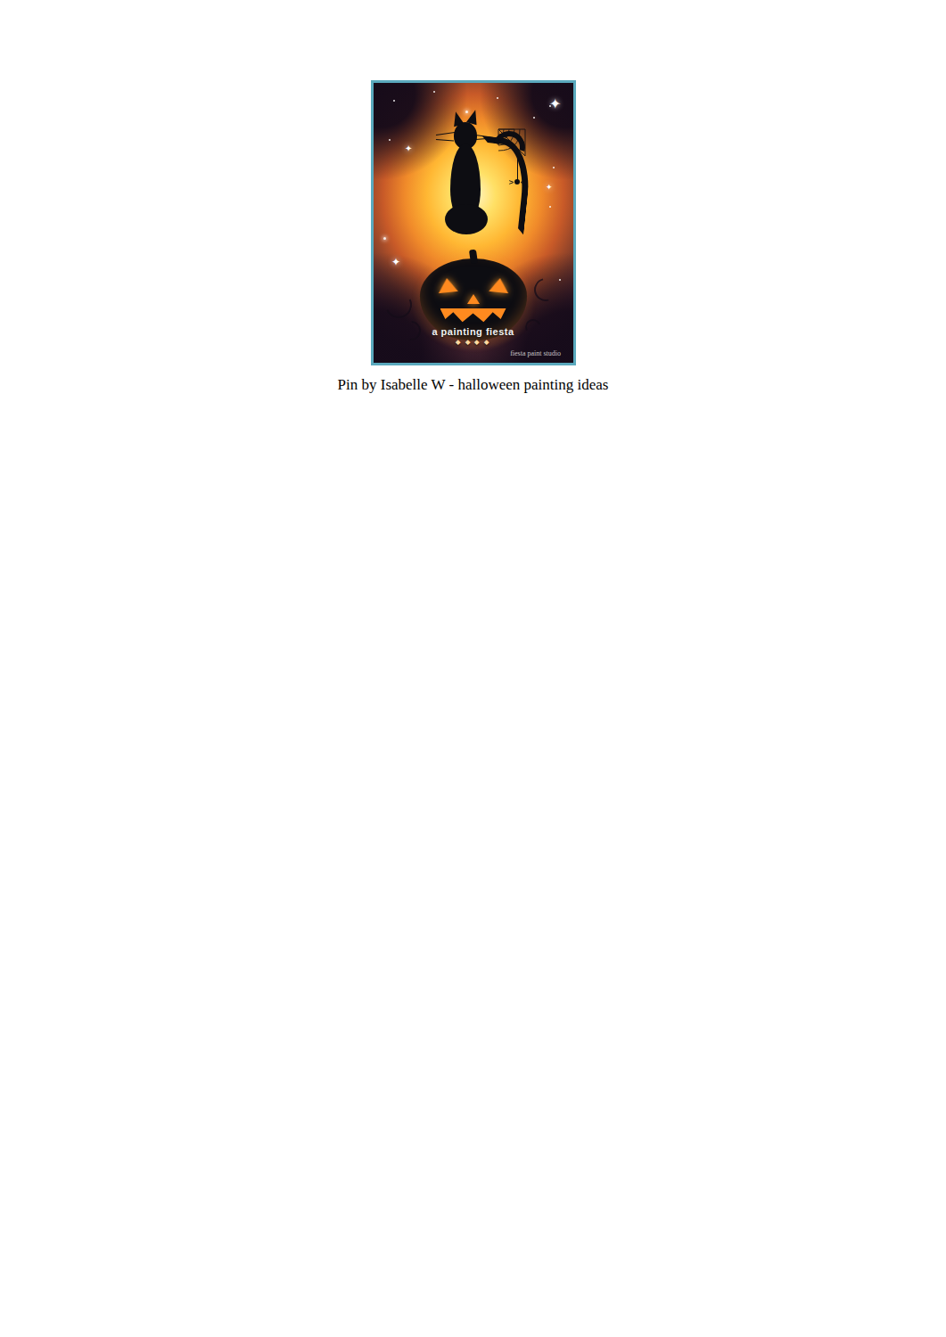✦ ✦ ✦ ✦
a painting fiesta ◆ ◆ ◆ ◆
fiesta paint studio
Pin by Isabelle W - halloween painting ideas